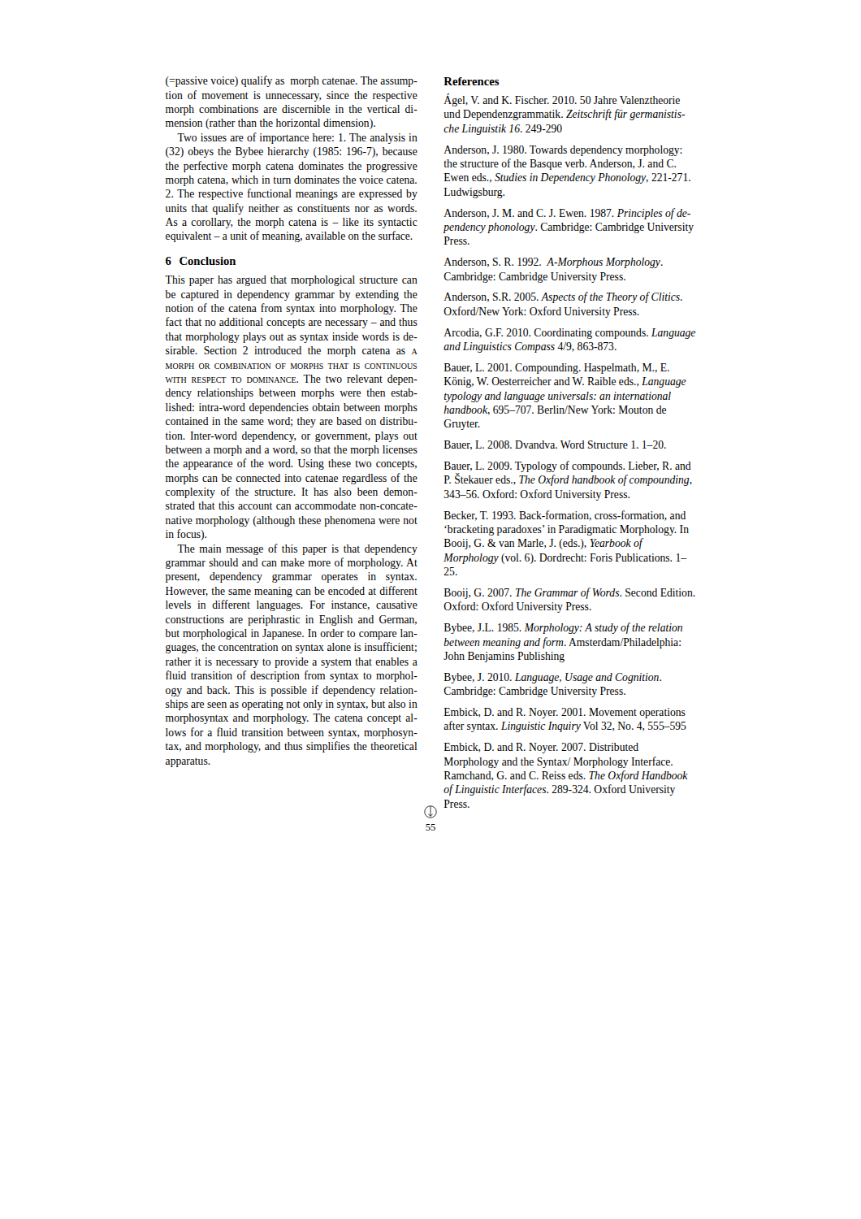(=passive voice) qualify as morph catenae. The assumption of movement is unnecessary, since the respective morph combinations are discernible in the vertical dimension (rather than the horizontal dimension).
Two issues are of importance here: 1. The analysis in (32) obeys the Bybee hierarchy (1985: 196-7), because the perfective morph catena dominates the progressive morph catena, which in turn dominates the voice catena. 2. The respective functional meanings are expressed by units that qualify neither as constituents nor as words. As a corollary, the morph catena is – like its syntactic equivalent – a unit of meaning, available on the surface.
6 Conclusion
This paper has argued that morphological structure can be captured in dependency grammar by extending the notion of the catena from syntax into morphology. The fact that no additional concepts are necessary – and thus that morphology plays out as syntax inside words is desirable. Section 2 introduced the morph catena as a morph or combination of morphs that is continuous with respect to dominance. The two relevant dependency relationships between morphs were then established: intra-word dependencies obtain between morphs contained in the same word; they are based on distribution. Inter-word dependency, or government, plays out between a morph and a word, so that the morph licenses the appearance of the word. Using these two concepts, morphs can be connected into catenae regardless of the complexity of the structure. It has also been demonstrated that this account can accommodate non-concatenative morphology (although these phenomena were not in focus).
The main message of this paper is that dependency grammar should and can make more of morphology. At present, dependency grammar operates in syntax. However, the same meaning can be encoded at different levels in different languages. For instance, causative constructions are periphrastic in English and German, but morphological in Japanese. In order to compare languages, the concentration on syntax alone is insufficient; rather it is necessary to provide a system that enables a fluid transition of description from syntax to morphology and back. This is possible if dependency relationships are seen as operating not only in syntax, but also in morphosyntax and morphology. The catena concept allows for a fluid transition between syntax, morphosyntax, and morphology, and thus simplifies the theoretical apparatus.
References
Ágel, V. and K. Fischer. 2010. 50 Jahre Valenztheorie und Dependenzgrammatik. Zeitschrift für germanistische Linguistik 16. 249-290
Anderson, J. 1980. Towards dependency morphology: the structure of the Basque verb. Anderson, J. and C. Ewen eds., Studies in Dependency Phonology, 221-271. Ludwigsburg.
Anderson, J. M. and C. J. Ewen. 1987. Principles of dependency phonology. Cambridge: Cambridge University Press.
Anderson, S. R. 1992. A-Morphous Morphology. Cambridge: Cambridge University Press.
Anderson, S.R. 2005. Aspects of the Theory of Clitics. Oxford/New York: Oxford University Press.
Arcodia, G.F. 2010. Coordinating compounds. Language and Linguistics Compass 4/9, 863-873.
Bauer, L. 2001. Compounding. Haspelmath, M., E. König, W. Oesterreicher and W. Raible eds., Language typology and language universals: an international handbook, 695–707. Berlin/New York: Mouton de Gruyter.
Bauer, L. 2008. Dvandva. Word Structure 1. 1–20.
Bauer, L. 2009. Typology of compounds. Lieber, R. and P. Štekauer eds., The Oxford handbook of compounding, 343–56. Oxford: Oxford University Press.
Becker, T. 1993. Back-formation, cross-formation, and ‘bracketing paradoxes’ in Paradigmatic Morphology. In Booij, G. & van Marle, J. (eds.), Yearbook of Morphology (vol. 6). Dordrecht: Foris Publications. 1–25.
Booij, G. 2007. The Grammar of Words. Second Edition. Oxford: Oxford University Press.
Bybee, J.L. 1985. Morphology: A study of the relation between meaning and form. Amsterdam/Philadelphia: John Benjamins Publishing
Bybee, J. 2010. Language, Usage and Cognition. Cambridge: Cambridge University Press.
Embick, D. and R. Noyer. 2001. Movement operations after syntax. Linguistic Inquiry Vol 32, No. 4, 555–595
Embick, D. and R. Noyer. 2007. Distributed Morphology and the Syntax/ Morphology Interface. Ramchand, G. and C. Reiss eds. The Oxford Handbook of Linguistic Interfaces. 289-324. Oxford University Press.
55